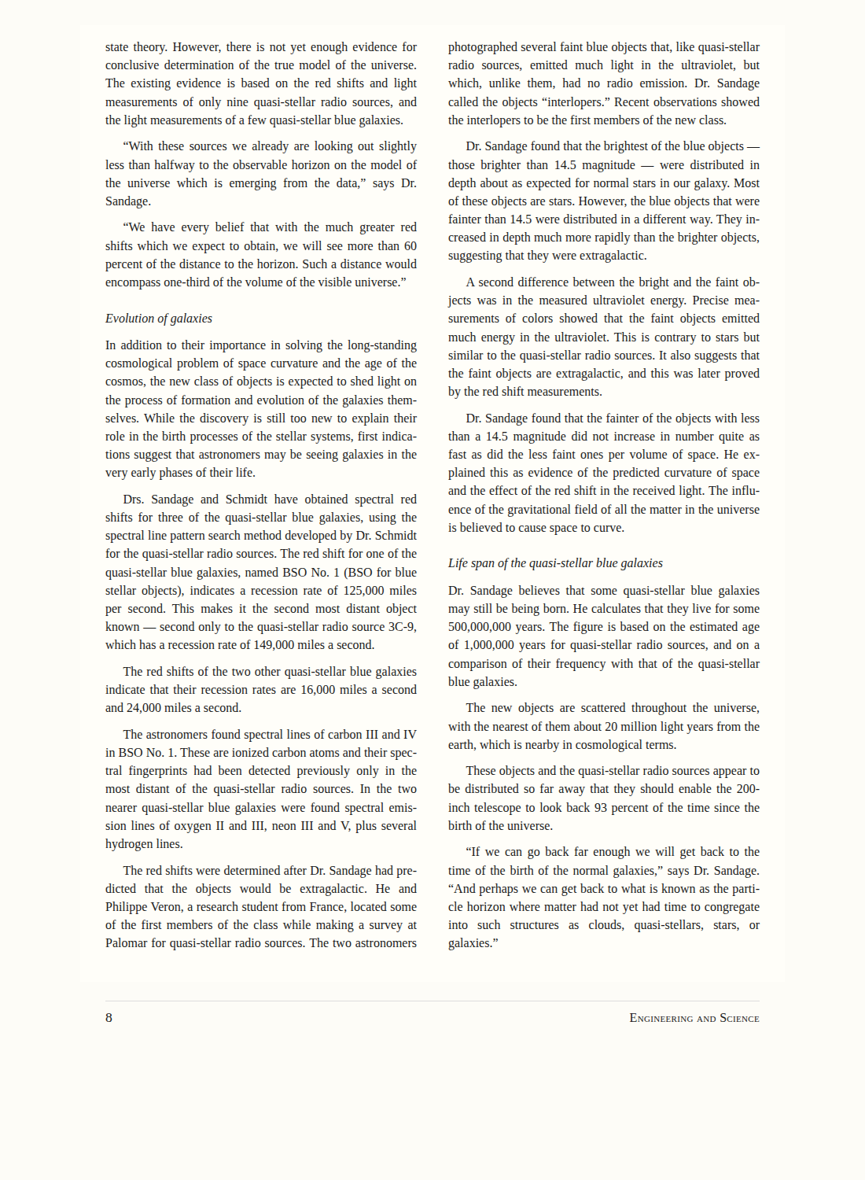state theory. However, there is not yet enough evidence for conclusive determination of the true model of the universe. The existing evidence is based on the red shifts and light measurements of only nine quasi-stellar radio sources, and the light measurements of a few quasi-stellar blue galaxies.
“With these sources we already are looking out slightly less than halfway to the observable horizon on the model of the universe which is emerging from the data,” says Dr. Sandage.
“We have every belief that with the much greater red shifts which we expect to obtain, we will see more than 60 percent of the distance to the horizon. Such a distance would encompass one-third of the volume of the visible universe.”
Evolution of galaxies
In addition to their importance in solving the long-standing cosmological problem of space curvature and the age of the cosmos, the new class of objects is expected to shed light on the process of formation and evolution of the galaxies themselves. While the discovery is still too new to explain their role in the birth processes of the stellar systems, first indications suggest that astronomers may be seeing galaxies in the very early phases of their life.
Drs. Sandage and Schmidt have obtained spectral red shifts for three of the quasi-stellar blue galaxies, using the spectral line pattern search method developed by Dr. Schmidt for the quasi-stellar radio sources. The red shift for one of the quasi-stellar blue galaxies, named BSO No. 1 (BSO for blue stellar objects), indicates a recession rate of 125,000 miles per second. This makes it the second most distant object known — second only to the quasi-stellar radio source 3C-9, which has a recession rate of 149,000 miles a second.
The red shifts of the two other quasi-stellar blue galaxies indicate that their recession rates are 16,000 miles a second and 24,000 miles a second.
The astronomers found spectral lines of carbon III and IV in BSO No. 1. These are ionized carbon atoms and their spectral fingerprints had been detected previously only in the most distant of the quasi-stellar radio sources. In the two nearer quasi-stellar blue galaxies were found spectral emission lines of oxygen II and III, neon III and V, plus several hydrogen lines.
The red shifts were determined after Dr. Sandage had predicted that the objects would be extragalactic. He and Philippe Veron, a research student from France, located some of the first members of the class while making a survey at Palomar for quasi-stellar radio sources. The two astronomers photographed several faint blue objects that, like quasi-stellar radio sources, emitted much light in the ultraviolet, but which, unlike them, had no radio emission. Dr. Sandage called the objects “interlopers.” Recent observations showed the interlopers to be the first members of the new class.
Dr. Sandage found that the brightest of the blue objects — those brighter than 14.5 magnitude — were distributed in depth about as expected for normal stars in our galaxy. Most of these objects are stars. However, the blue objects that were fainter than 14.5 were distributed in a different way. They increased in depth much more rapidly than the brighter objects, suggesting that they were extragalactic.
A second difference between the bright and the faint objects was in the measured ultraviolet energy. Precise measurements of colors showed that the faint objects emitted much energy in the ultraviolet. This is contrary to stars but similar to the quasi-stellar radio sources. It also suggests that the faint objects are extragalactic, and this was later proved by the red shift measurements.
Dr. Sandage found that the fainter of the objects with less than a 14.5 magnitude did not increase in number quite as fast as did the less faint ones per volume of space. He explained this as evidence of the predicted curvature of space and the effect of the red shift in the received light. The influence of the gravitational field of all the matter in the universe is believed to cause space to curve.
Life span of the quasi-stellar blue galaxies
Dr. Sandage believes that some quasi-stellar blue galaxies may still be being born. He calculates that they live for some 500,000,000 years. The figure is based on the estimated age of 1,000,000 years for quasi-stellar radio sources, and on a comparison of their frequency with that of the quasi-stellar blue galaxies.
The new objects are scattered throughout the universe, with the nearest of them about 20 million light years from the earth, which is nearby in cosmological terms.
These objects and the quasi-stellar radio sources appear to be distributed so far away that they should enable the 200-inch telescope to look back 93 percent of the time since the birth of the universe.
“If we can go back far enough we will get back to the time of the birth of the normal galaxies,” says Dr. Sandage. “And perhaps we can get back to what is known as the particle horizon where matter had not yet had time to congregate into such structures as clouds, quasi-stellars, stars, or galaxies.”
8 Engineering and Science